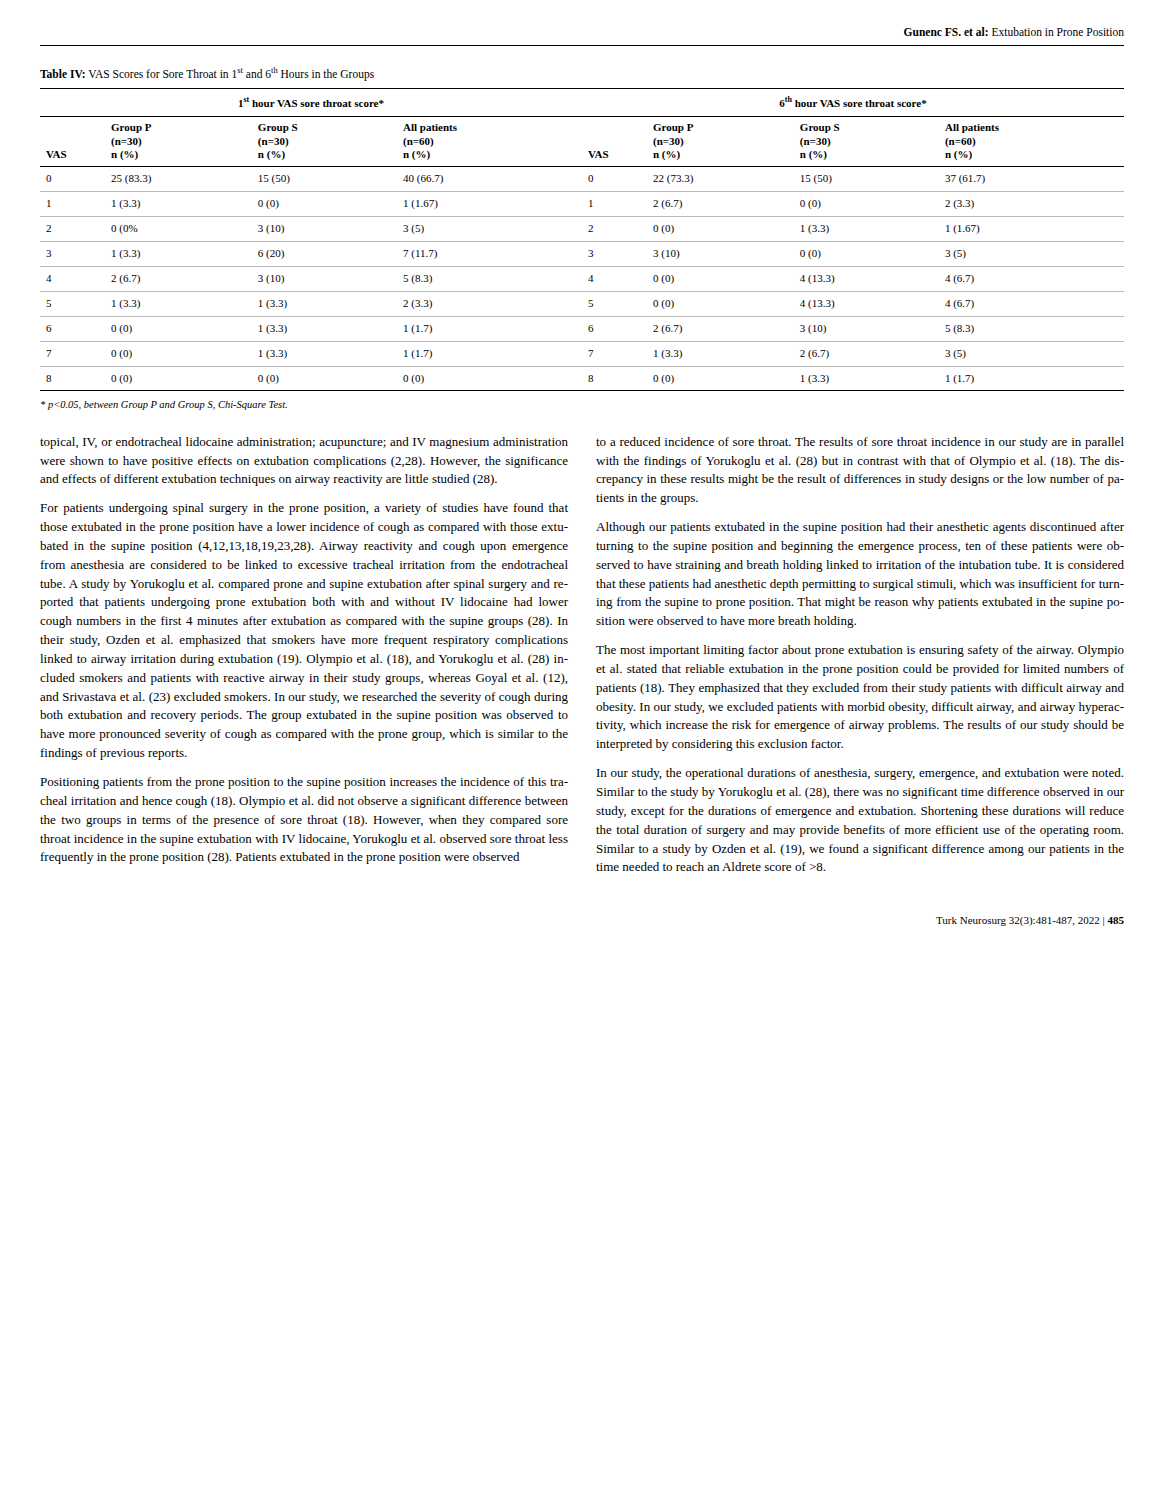Gunenc FS. et al: Extubation in Prone Position
Table IV: VAS Scores for Sore Throat in 1st and 6th Hours in the Groups
| 1 st hour VAS sore throat score* | 6 th hour VAS sore throat score* |
| --- | --- |
| VAS | Group P (n=30) n (%) | Group S (n=30) n (%) | All patients (n=60) n (%) | VAS | Group P (n=30) n (%) | Group S (n=30) n (%) | All patients (n=60) n (%) |
| 0 | 25 (83.3) | 15 (50) | 40 (66.7) | 0 | 22 (73.3) | 15 (50) | 37 (61.7) |
| 1 | 1 (3.3) | 0 (0) | 1 (1.67) | 1 | 2 (6.7) | 0 (0) | 2 (3.3) |
| 2 | 0 (0% | 3 (10) | 3 (5) | 2 | 0 (0) | 1 (3.3) | 1 (1.67) |
| 3 | 1 (3.3) | 6 (20) | 7 (11.7) | 3 | 3 (10) | 0 (0) | 3 (5) |
| 4 | 2 (6.7) | 3 (10) | 5 (8.3) | 4 | 0 (0) | 4 (13.3) | 4 (6.7) |
| 5 | 1 (3.3) | 1 (3.3) | 2 (3.3) | 5 | 0 (0) | 4 (13.3) | 4 (6.7) |
| 6 | 0 (0) | 1 (3.3) | 1 (1.7) | 6 | 2 (6.7) | 3 (10) | 5 (8.3) |
| 7 | 0 (0) | 1 (3.3) | 1 (1.7) | 7 | 1 (3.3) | 2 (6.7) | 3 (5) |
| 8 | 0 (0) | 0 (0) | 0 (0) | 8 | 0 (0) | 1 (3.3) | 1 (1.7) |
* p<0.05, between Group P and Group S, Chi-Square Test.
topical, IV, or endotracheal lidocaine administration; acupuncture; and IV magnesium administration were shown to have positive effects on extubation complications (2,28). However, the significance and effects of different extubation techniques on airway reactivity are little studied (28).
For patients undergoing spinal surgery in the prone position, a variety of studies have found that those extubated in the prone position have a lower incidence of cough as compared with those extubated in the supine position (4,12,13,18,19,23,28). Airway reactivity and cough upon emergence from anesthesia are considered to be linked to excessive tracheal irritation from the endotracheal tube. A study by Yorukoglu et al. compared prone and supine extubation after spinal surgery and reported that patients undergoing prone extubation both with and without IV lidocaine had lower cough numbers in the first 4 minutes after extubation as compared with the supine groups (28). In their study, Ozden et al. emphasized that smokers have more frequent respiratory complications linked to airway irritation during extubation (19). Olympio et al. (18), and Yorukoglu et al. (28) included smokers and patients with reactive airway in their study groups, whereas Goyal et al. (12), and Srivastava et al. (23) excluded smokers. In our study, we researched the severity of cough during both extubation and recovery periods. The group extubated in the supine position was observed to have more pronounced severity of cough as compared with the prone group, which is similar to the findings of previous reports.
Positioning patients from the prone position to the supine position increases the incidence of this tracheal irritation and hence cough (18). Olympio et al. did not observe a significant difference between the two groups in terms of the presence of sore throat (18). However, when they compared sore throat incidence in the supine extubation with IV lidocaine, Yorukoglu et al. observed sore throat less frequently in the prone position (28). Patients extubated in the prone position were observed
to a reduced incidence of sore throat. The results of sore throat incidence in our study are in parallel with the findings of Yorukoglu et al. (28) but in contrast with that of Olympio et al. (18). The discrepancy in these results might be the result of differences in study designs or the low number of patients in the groups.
Although our patients extubated in the supine position had their anesthetic agents discontinued after turning to the supine position and beginning the emergence process, ten of these patients were observed to have straining and breath holding linked to irritation of the intubation tube. It is considered that these patients had anesthetic depth permitting to surgical stimuli, which was insufficient for turning from the supine to prone position. That might be reason why patients extubated in the supine position were observed to have more breath holding.
The most important limiting factor about prone extubation is ensuring safety of the airway. Olympio et al. stated that reliable extubation in the prone position could be provided for limited numbers of patients (18). They emphasized that they excluded from their study patients with difficult airway and obesity. In our study, we excluded patients with morbid obesity, difficult airway, and airway hyperactivity, which increase the risk for emergence of airway problems. The results of our study should be interpreted by considering this exclusion factor.
In our study, the operational durations of anesthesia, surgery, emergence, and extubation were noted. Similar to the study by Yorukoglu et al. (28), there was no significant time difference observed in our study, except for the durations of emergence and extubation. Shortening these durations will reduce the total duration of surgery and may provide benefits of more efficient use of the operating room. Similar to a study by Ozden et al. (19), we found a significant difference among our patients in the time needed to reach an Aldrete score of >8.
Turk Neurosurg 32(3):481-487, 2022 | 485